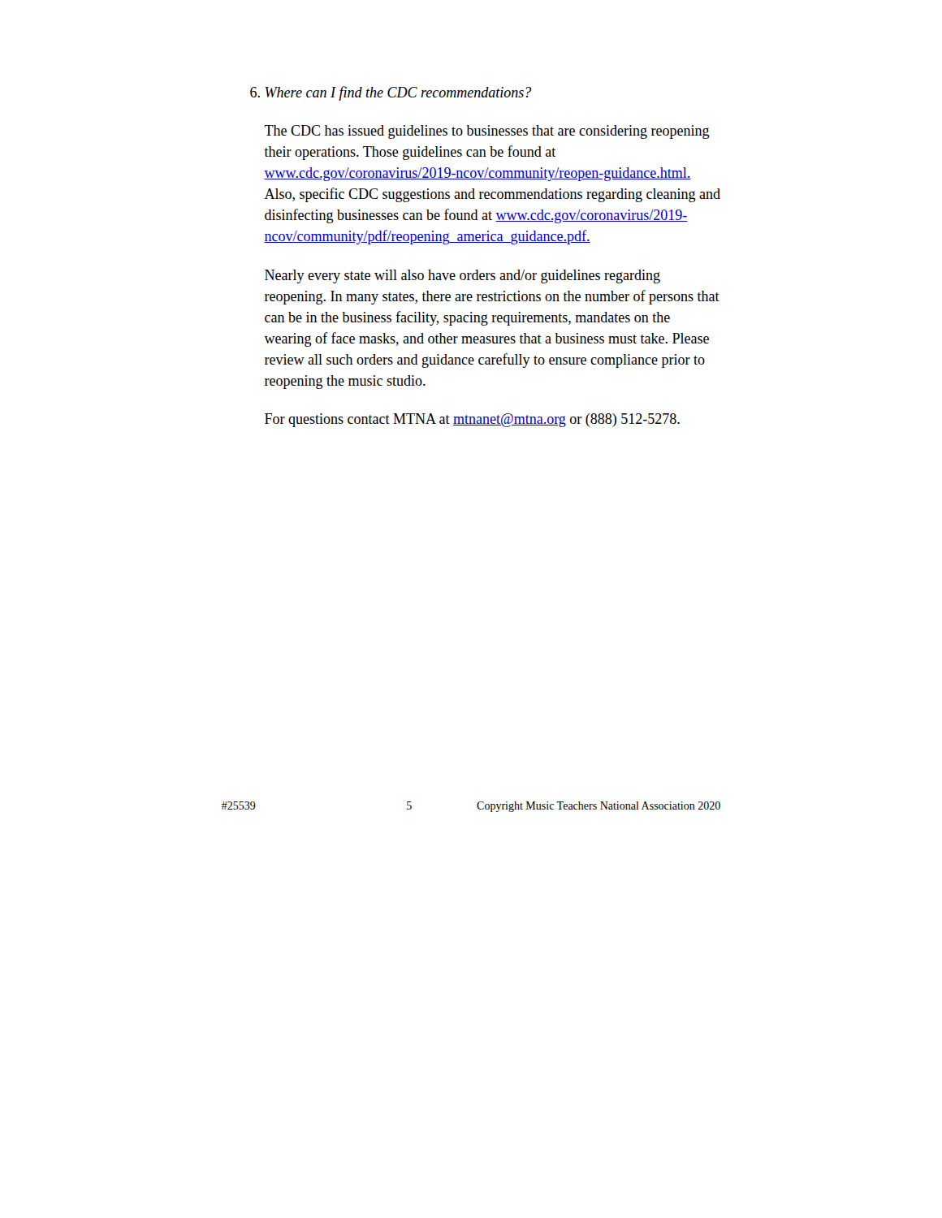Where can I find the CDC recommendations?
The CDC has issued guidelines to businesses that are considering reopening their operations. Those guidelines can be found at www.cdc.gov/coronavirus/2019-ncov/community/reopen-guidance.html. Also, specific CDC suggestions and recommendations regarding cleaning and disinfecting businesses can be found at www.cdc.gov/coronavirus/2019-ncov/community/pdf/reopening_america_guidance.pdf.
Nearly every state will also have orders and/or guidelines regarding reopening. In many states, there are restrictions on the number of persons that can be in the business facility, spacing requirements, mandates on the wearing of face masks, and other measures that a business must take. Please review all such orders and guidance carefully to ensure compliance prior to reopening the music studio.
For questions contact MTNA at mtnanet@mtna.org or (888) 512-5278.
#25539
5
Copyright Music Teachers National Association 2020